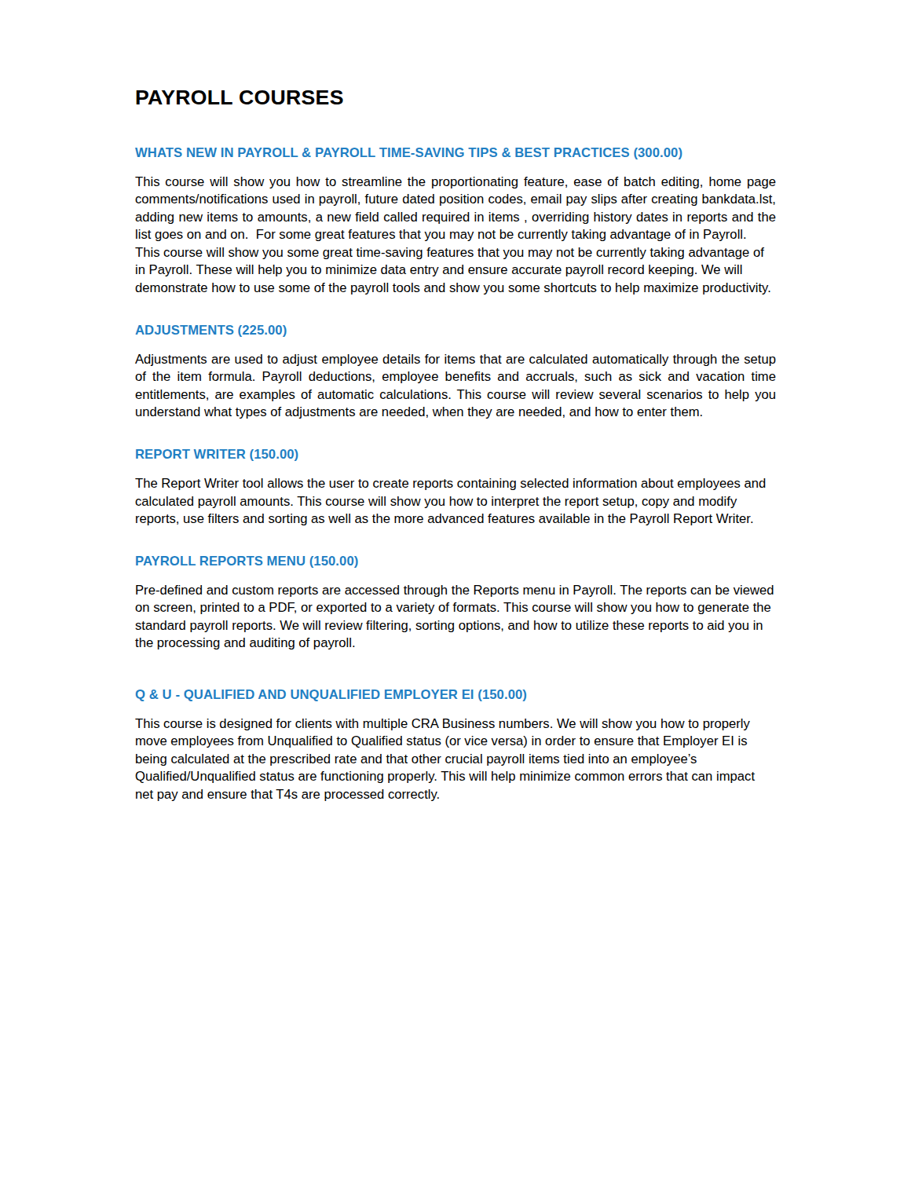PAYROLL COURSES
Whats New in Payroll & Payroll Time-Saving Tips & Best Practices (300.00)
This course will show you how to streamline the proportionating feature, ease of batch editing, home page comments/notifications used in payroll, future dated position codes, email pay slips after creating bankdata.lst, adding new items to amounts, a new field called required in items , overriding history dates in reports and the list goes on and on. For some great features that you may not be currently taking advantage of in Payroll.
This course will show you some great time-saving features that you may not be currently taking advantage of in Payroll. These will help you to minimize data entry and ensure accurate payroll record keeping. We will demonstrate how to use some of the payroll tools and show you some shortcuts to help maximize productivity.
Adjustments (225.00)
Adjustments are used to adjust employee details for items that are calculated automatically through the setup of the item formula. Payroll deductions, employee benefits and accruals, such as sick and vacation time entitlements, are examples of automatic calculations. This course will review several scenarios to help you understand what types of adjustments are needed, when they are needed, and how to enter them.
Report Writer (150.00)
The Report Writer tool allows the user to create reports containing selected information about employees and calculated payroll amounts. This course will show you how to interpret the report setup, copy and modify reports, use filters and sorting as well as the more advanced features available in the Payroll Report Writer.
Payroll Reports Menu (150.00)
Pre-defined and custom reports are accessed through the Reports menu in Payroll. The reports can be viewed on screen, printed to a PDF, or exported to a variety of formats. This course will show you how to generate the standard payroll reports. We will review filtering, sorting options, and how to utilize these reports to aid you in the processing and auditing of payroll.
Q & U - Qualified and Unqualified Employer EI (150.00)
This course is designed for clients with multiple CRA Business numbers. We will show you how to properly move employees from Unqualified to Qualified status (or vice versa) in order to ensure that Employer EI is being calculated at the prescribed rate and that other crucial payroll items tied into an employee’s Qualified/Unqualified status are functioning properly. This will help minimize common errors that can impact net pay and ensure that T4s are processed correctly.